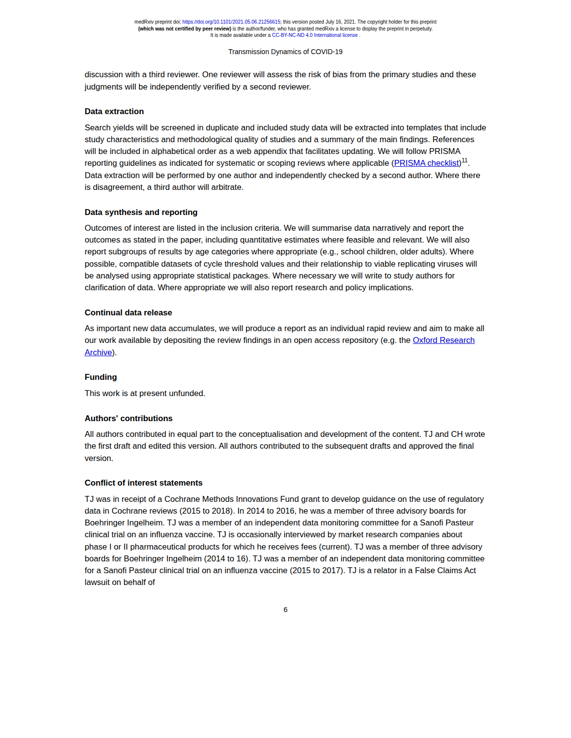medRxiv preprint doi: https://doi.org/10.1101/2021.05.06.21256615; this version posted July 16, 2021. The copyright holder for this preprint
(which was not certified by peer review) is the author/funder, who has granted medRxiv a license to display the preprint in perpetuity.
It is made available under a CC-BY-NC-ND 4.0 International license .
Transmission Dynamics of COVID-19
discussion with a third reviewer. One reviewer will assess the risk of bias from the primary studies and these judgments will be independently verified by a second reviewer.
Data extraction
Search yields will be screened in duplicate and included study data will be extracted into templates that include study characteristics and methodological quality of studies and a summary of the main findings. References will be included in alphabetical order as a web appendix that facilitates updating. We will follow PRISMA reporting guidelines as indicated for systematic or scoping reviews where applicable (PRISMA checklist)11. Data extraction will be performed by one author and independently checked by a second author. Where there is disagreement, a third author will arbitrate.
Data synthesis and reporting
Outcomes of interest are listed in the inclusion criteria. We will summarise data narratively and report the outcomes as stated in the paper, including quantitative estimates where feasible and relevant. We will also report subgroups of results by age categories where appropriate (e.g., school children, older adults). Where possible, compatible datasets of cycle threshold values and their relationship to viable replicating viruses will be analysed using appropriate statistical packages. Where necessary we will write to study authors for clarification of data. Where appropriate we will also report research and policy implications.
Continual data release
As important new data accumulates, we will produce a report as an individual rapid review and aim to make all our work available by depositing the review findings in an open access repository (e.g. the Oxford Research Archive).
Funding
This work is at present unfunded.
Authors' contributions
All authors contributed in equal part to the conceptualisation and development of the content. TJ and CH wrote the first draft and edited this version. All authors contributed to the subsequent drafts and approved the final version.
Conflict of interest statements
TJ was in receipt of a Cochrane Methods Innovations Fund grant to develop guidance on the use of regulatory data in Cochrane reviews (2015 to 2018). In 2014 to 2016, he was a member of three advisory boards for Boehringer Ingelheim. TJ was a member of an independent data monitoring committee for a Sanofi Pasteur clinical trial on an influenza vaccine. TJ is occasionally interviewed by market research companies about phase I or II pharmaceutical products for which he receives fees (current). TJ was a member of three advisory boards for Boehringer Ingelheim (2014 to 16). TJ was a member of an independent data monitoring committee for a Sanofi Pasteur clinical trial on an influenza vaccine (2015 to 2017). TJ is a relator in a False Claims Act lawsuit on behalf of
6